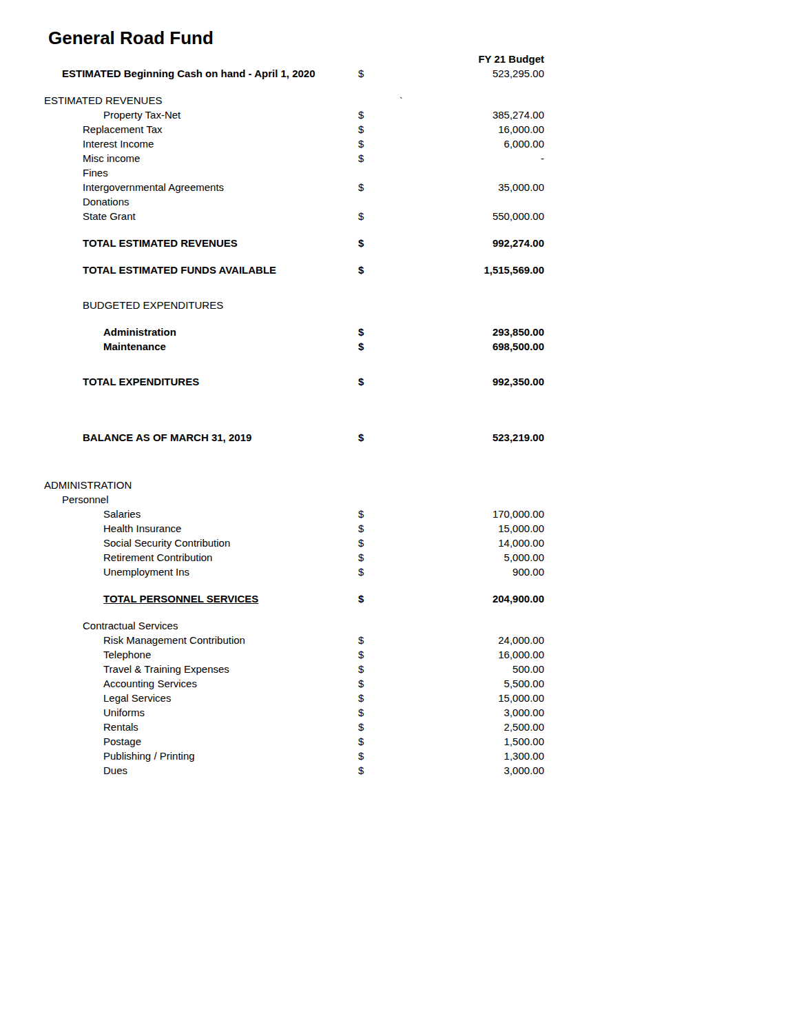General Road Fund
| | | FY 21 Budget |
| ESTIMATED Beginning Cash on hand - April 1, 2020 | $ | 523,295.00 |
| ESTIMATED REVENUES | | ` |
| Property Tax-Net | $ | 385,274.00 |
| Replacement Tax | $ | 16,000.00 |
| Interest Income | $ | 6,000.00 |
| Misc income | $ | - |
| Fines | | |
| Intergovernmental Agreements | $ | 35,000.00 |
| Donations | | |
| State Grant | $ | 550,000.00 |
| TOTAL ESTIMATED REVENUES | $ | 992,274.00 |
| TOTAL ESTIMATED FUNDS AVAILABLE | $ | 1,515,569.00 |
| BUDGETED EXPENDITURES | | |
| Administration | $ | 293,850.00 |
| Maintenance | $ | 698,500.00 |
| TOTAL EXPENDITURES | $ | 992,350.00 |
| BALANCE AS OF MARCH 31, 2019 | $ | 523,219.00 |
| ADMINISTRATION | | |
| Personnel | | |
| Salaries | $ | 170,000.00 |
| Health Insurance | $ | 15,000.00 |
| Social Security Contribution | $ | 14,000.00 |
| Retirement Contribution | $ | 5,000.00 |
| Unemployment Ins | $ | 900.00 |
| TOTAL PERSONNEL SERVICES | $ | 204,900.00 |
| Contractual Services | | |
| Risk Management Contribution | $ | 24,000.00 |
| Telephone | $ | 16,000.00 |
| Travel & Training Expenses | $ | 500.00 |
| Accounting Services | $ | 5,500.00 |
| Legal Services | $ | 15,000.00 |
| Uniforms | $ | 3,000.00 |
| Rentals | $ | 2,500.00 |
| Postage | $ | 1,500.00 |
| Publishing / Printing | $ | 1,300.00 |
| Dues | $ | 3,000.00 |